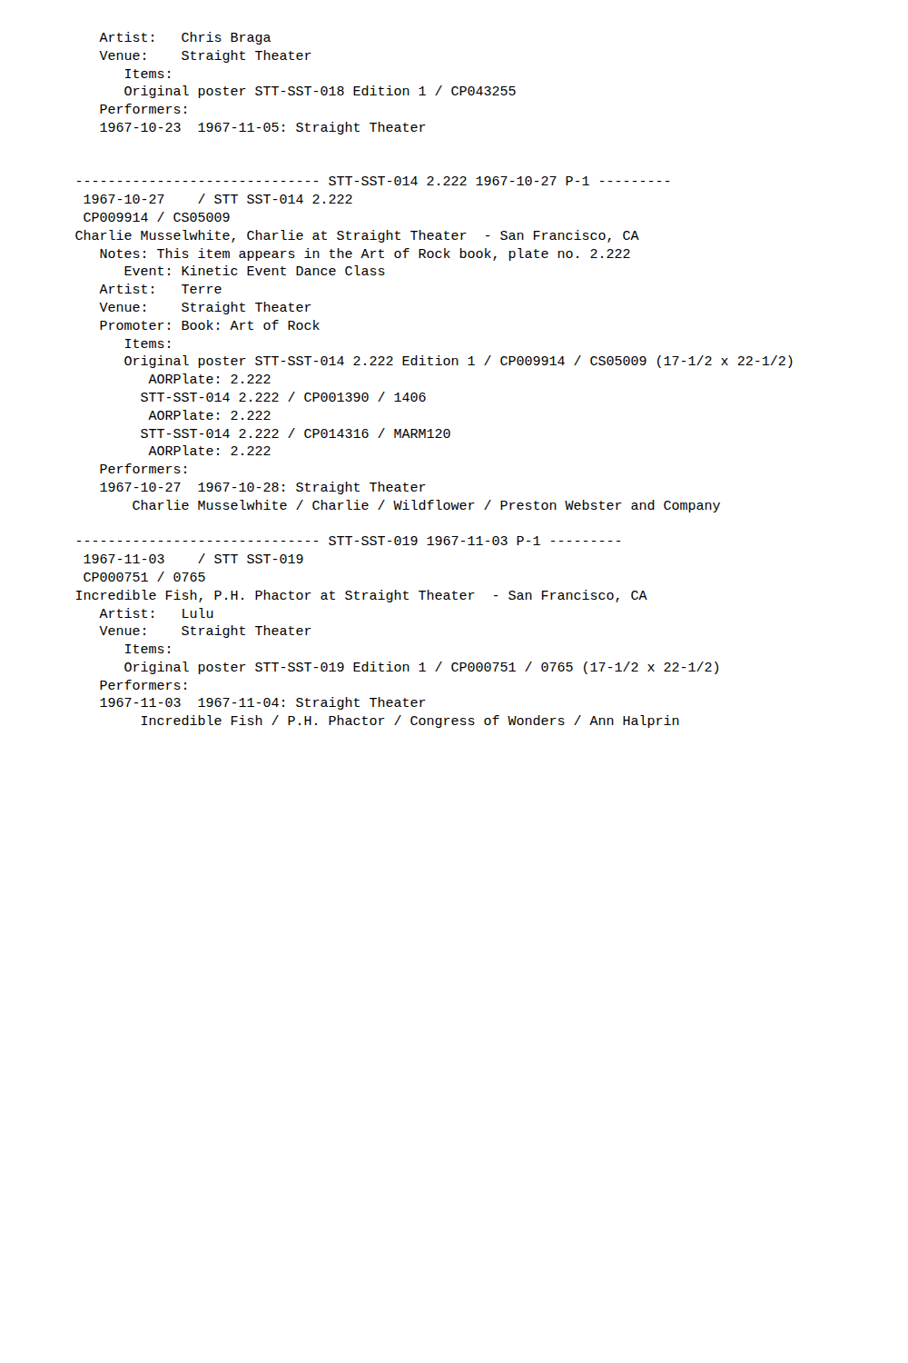Artist:   Chris Braga
   Venue:    Straight Theater
      Items:
      Original poster STT-SST-018 Edition 1 / CP043255
   Performers:
   1967-10-23  1967-11-05: Straight Theater


------------------------------ STT-SST-014 2.222 1967-10-27 P-1 ---------
 1967-10-27    / STT SST-014 2.222
 CP009914 / CS05009
Charlie Musselwhite, Charlie at Straight Theater  - San Francisco, CA
   Notes: This item appears in the Art of Rock book, plate no. 2.222
      Event: Kinetic Event Dance Class
   Artist:   Terre
   Venue:    Straight Theater
   Promoter: Book: Art of Rock
      Items:
      Original poster STT-SST-014 2.222 Edition 1 / CP009914 / CS05009 (17-1/2 x 22-1/2)
         AORPlate: 2.222
        STT-SST-014 2.222 / CP001390 / 1406
         AORPlate: 2.222
        STT-SST-014 2.222 / CP014316 / MARM120
         AORPlate: 2.222
   Performers:
   1967-10-27  1967-10-28: Straight Theater
       Charlie Musselwhite / Charlie / Wildflower / Preston Webster and Company

------------------------------ STT-SST-019 1967-11-03 P-1 ---------
 1967-11-03    / STT SST-019
 CP000751 / 0765
Incredible Fish, P.H. Phactor at Straight Theater  - San Francisco, CA
   Artist:   Lulu
   Venue:    Straight Theater
      Items:
      Original poster STT-SST-019 Edition 1 / CP000751 / 0765 (17-1/2 x 22-1/2)
   Performers:
   1967-11-03  1967-11-04: Straight Theater
        Incredible Fish / P.H. Phactor / Congress of Wonders / Ann Halprin